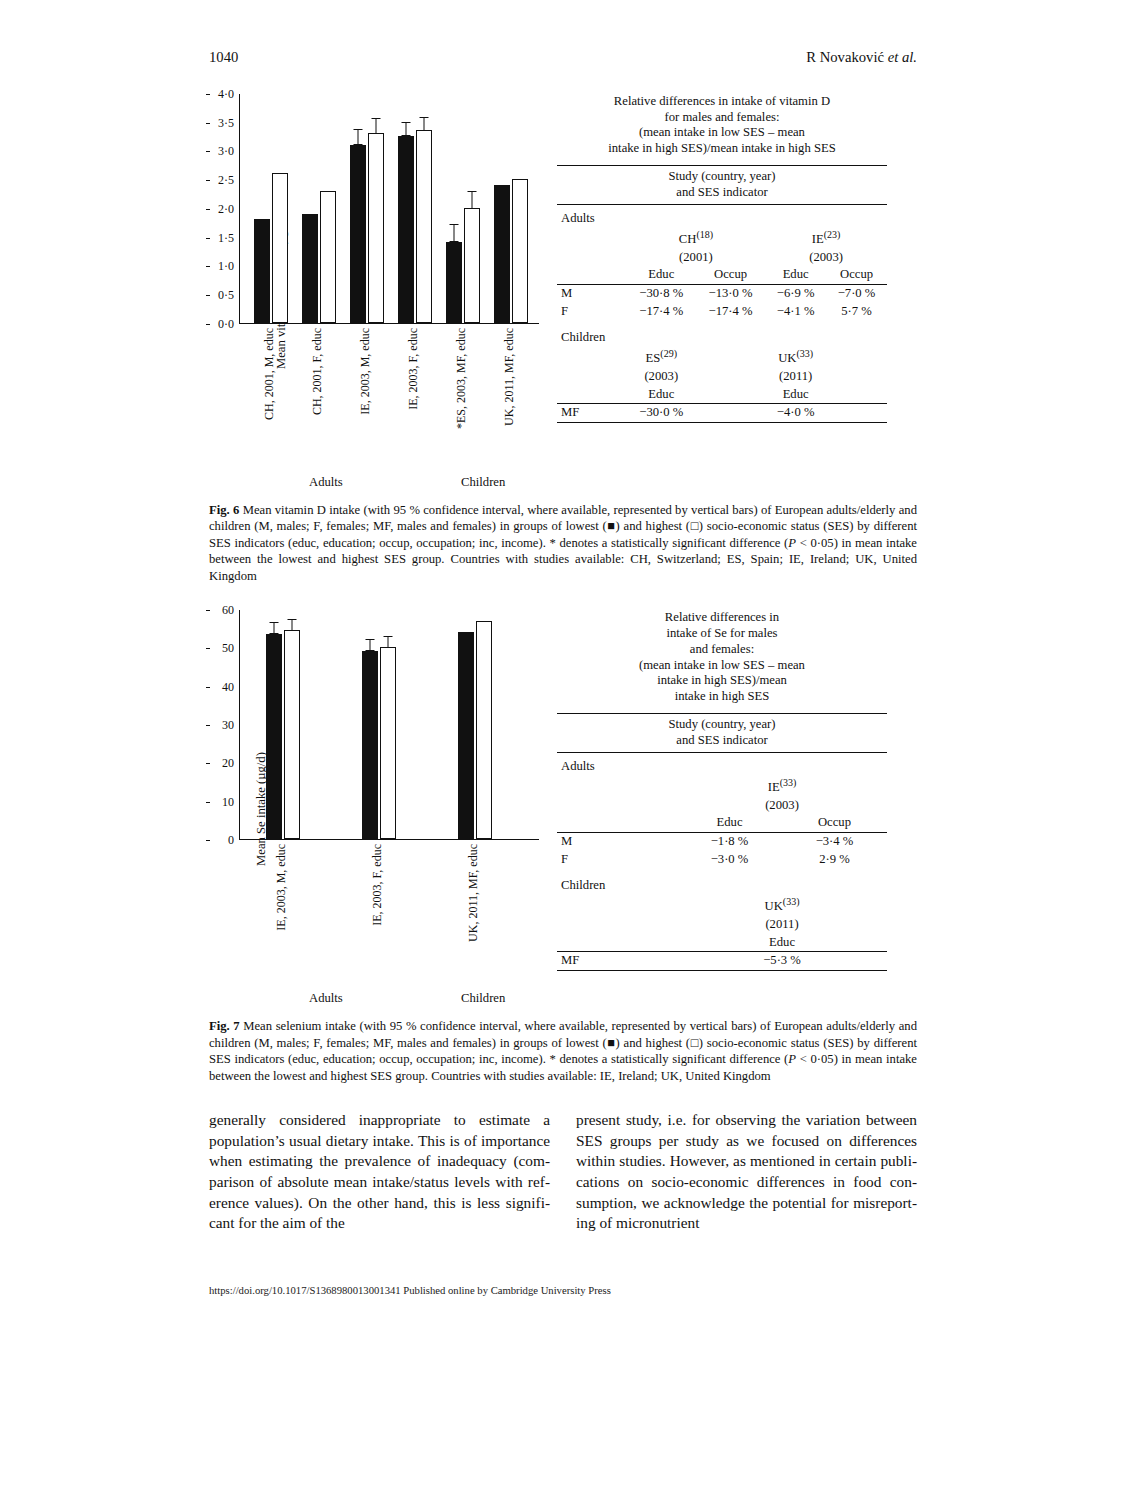1040
R Novaković et al.
Mean vitamin D intake (µg/d)
4·0 3·5 3·0 2·5 2·0 1·5 1·0 0·5 0·0
CH, 2001, M, educ CH, 2001, F, educ IE, 2003, M, educ IE, 2003, F, educ *ES, 2003, MF, educ UK, 2011, MF, educ
Adults Children
Relative differences in intake of vitamin D
for males and females:
(mean intake in low SES – mean intake in high SES)/mean intake in high SES
| Study (country, year) and SES indicator |
| Adults | | |
| | CH (18) | IE (23) |
| | (2001) | (2003) |
| | Educ | Occup | Educ | Occup |
| M | −30·8 % | −13·0 % | −6·9 % | −7·0 % |
| F | −17·4 % | −17·4 % | −4·1 % | 5·7 % |
| Children | | |
| | ES (29) | | UK (33) | |
| | (2003) | | (2011) | |
| | Educ | | Educ | |
| MF | −30·0 % | | −4·0 % | |
Fig. 6 Mean vitamin D intake (with 95 % confidence interval, where available, represented by vertical bars) of European adults/elderly and children (M, males; F, females; MF, males and females) in groups of lowest (■) and highest (□) socio-economic status (SES) by different SES indicators (educ, education; occup, occupation; inc, income). * denotes a statistically significant difference (P < 0·05) in mean intake between the lowest and highest SES group. Countries with studies available: CH, Switzerland; ES, Spain; IE, Ireland; UK, United Kingdom
Mean Se intake (µg/d)
60 50 40 30 20 10 0
IE, 2003, M, educ IE, 2003, F, educ UK, 2011, MF, educ
Adults Children
Relative differences in
intake of Se for males
and females:
(mean intake in low SES – mean intake in high SES)/mean intake in high SES
| Study (country, year) and SES indicator |
| Adults | |
| | IE (33) |
| | (2003) |
| | Educ | Occup |
| M | −1·8 % | −3·4 % |
| F | −3·0 % | 2·9 % |
| Children | |
| | UK (33) |
| | (2011) |
| | Educ |
| MF | −5·3 % |
Fig. 7 Mean selenium intake (with 95 % confidence interval, where available, represented by vertical bars) of European adults/elderly and children (M, males; F, females; MF, males and females) in groups of lowest (■) and highest (□) socio-economic status (SES) by different SES indicators (educ, education; occup, occupation; inc, income). * denotes a statistically significant difference (P < 0·05) in mean intake between the lowest and highest SES group. Countries with studies available: IE, Ireland; UK, United Kingdom
generally considered inappropriate to estimate a population’s usual dietary intake. This is of importance when estimating the prevalence of inadequacy (comparison of absolute mean intake/status levels with reference values). On the other hand, this is less significant for the aim of the
present study, i.e. for observing the variation between SES groups per study as we focused on differences within studies. However, as mentioned in certain publications on socio-economic differences in food consumption, we acknowledge the potential for misreporting of micronutrient
https://doi.org/10.1017/S1368980013001341 Published online by Cambridge University Press